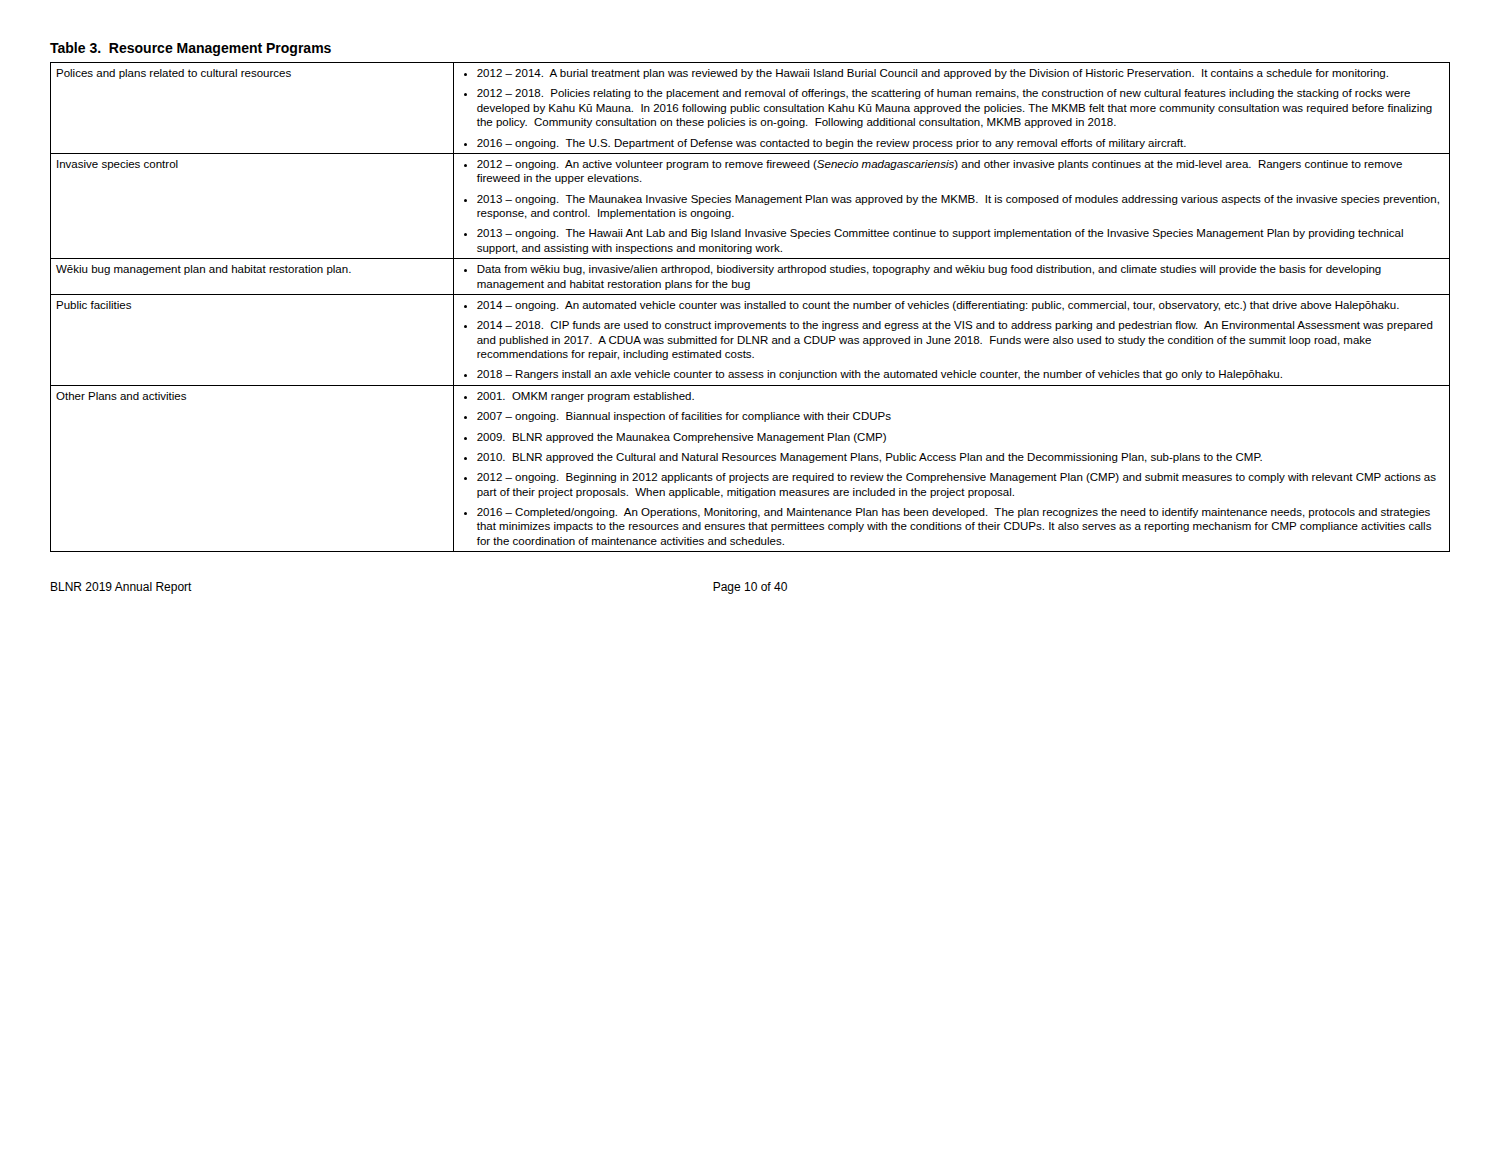Table 3. Resource Management Programs
| Polices and plans related to cultural resources | 2012 – 2014. A burial treatment plan was reviewed by the Hawaii Island Burial Council and approved by the Division of Historic Preservation. It contains a schedule for monitoring. 2012 – 2018. Policies relating to the placement and removal of offerings, the scattering of human remains, the construction of new cultural features including the stacking of rocks were developed by Kahu Kū Mauna. In 2016 following public consultation Kahu Kū Mauna approved the policies. The MKMB felt that more community consultation was required before finalizing the policy. Community consultation on these policies is on-going. Following additional consultation, MKMB approved in 2018. 2016 – ongoing. The U.S. Department of Defense was contacted to begin the review process prior to any removal efforts of military aircraft. |
| Invasive species control | 2012 – ongoing. An active volunteer program to remove fireweed ( Senecio madagascariensis ) and other invasive plants continues at the mid-level area. Rangers continue to remove fireweed in the upper elevations. 2013 – ongoing. The Maunakea Invasive Species Management Plan was approved by the MKMB. It is composed of modules addressing various aspects of the invasive species prevention, response, and control. Implementation is ongoing. 2013 – ongoing. The Hawaii Ant Lab and Big Island Invasive Species Committee continue to support implementation of the Invasive Species Management Plan by providing technical support, and assisting with inspections and monitoring work. |
| Wēkiu bug management plan and habitat restoration plan. | Data from wēkiu bug, invasive/alien arthropod, biodiversity arthropod studies, topography and wēkiu bug food distribution, and climate studies will provide the basis for developing management and habitat restoration plans for the bug |
| Public facilities | 2014 – ongoing. An automated vehicle counter was installed to count the number of vehicles (differentiating: public, commercial, tour, observatory, etc.) that drive above Halepōhaku. 2014 – 2018. CIP funds are used to construct improvements to the ingress and egress at the VIS and to address parking and pedestrian flow. An Environmental Assessment was prepared and published in 2017. A CDUA was submitted for DLNR and a CDUP was approved in June 2018. Funds were also used to study the condition of the summit loop road, make recommendations for repair, including estimated costs. 2018 – Rangers install an axle vehicle counter to assess in conjunction with the automated vehicle counter, the number of vehicles that go only to Halepōhaku. |
| Other Plans and activities | 2001. OMKM ranger program established. 2007 – ongoing. Biannual inspection of facilities for compliance with their CDUPs 2009. BLNR approved the Maunakea Comprehensive Management Plan (CMP) 2010. BLNR approved the Cultural and Natural Resources Management Plans, Public Access Plan and the Decommissioning Plan, sub-plans to the CMP. 2012 – ongoing. Beginning in 2012 applicants of projects are required to review the Comprehensive Management Plan (CMP) and submit measures to comply with relevant CMP actions as part of their project proposals. When applicable, mitigation measures are included in the project proposal. 2016 – Completed/ongoing. An Operations, Monitoring, and Maintenance Plan has been developed. The plan recognizes the need to identify maintenance needs, protocols and strategies that minimizes impacts to the resources and ensures that permittees comply with the conditions of their CDUPs. It also serves as a reporting mechanism for CMP compliance activities calls for the coordination of maintenance activities and schedules. |
BLNR 2019 Annual Report
Page 10 of 40